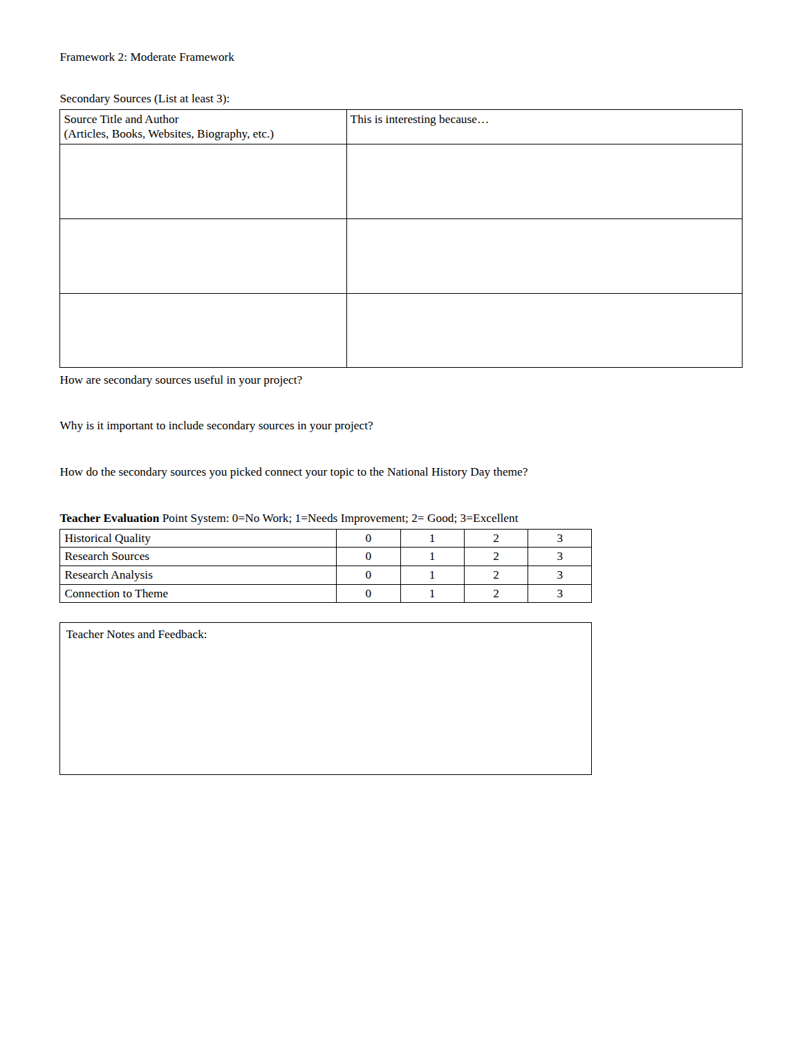Framework 2: Moderate Framework
Secondary Sources (List at least 3):
| Source Title and Author (Articles, Books, Websites, Biography, etc.) | This is interesting because… |
| --- | --- |
How are secondary sources useful in your project?
Why is it important to include secondary sources in your project?
How do the secondary sources you picked connect your topic to the National History Day theme?
Teacher Evaluation Point System: 0=No Work; 1=Needs Improvement; 2= Good; 3=Excellent
| Historical Quality | 0 | 1 | 2 | 3 |
| Research Sources | 0 | 1 | 2 | 3 |
| Research Analysis | 0 | 1 | 2 | 3 |
| Connection to Theme | 0 | 1 | 2 | 3 |
Teacher Notes and Feedback: